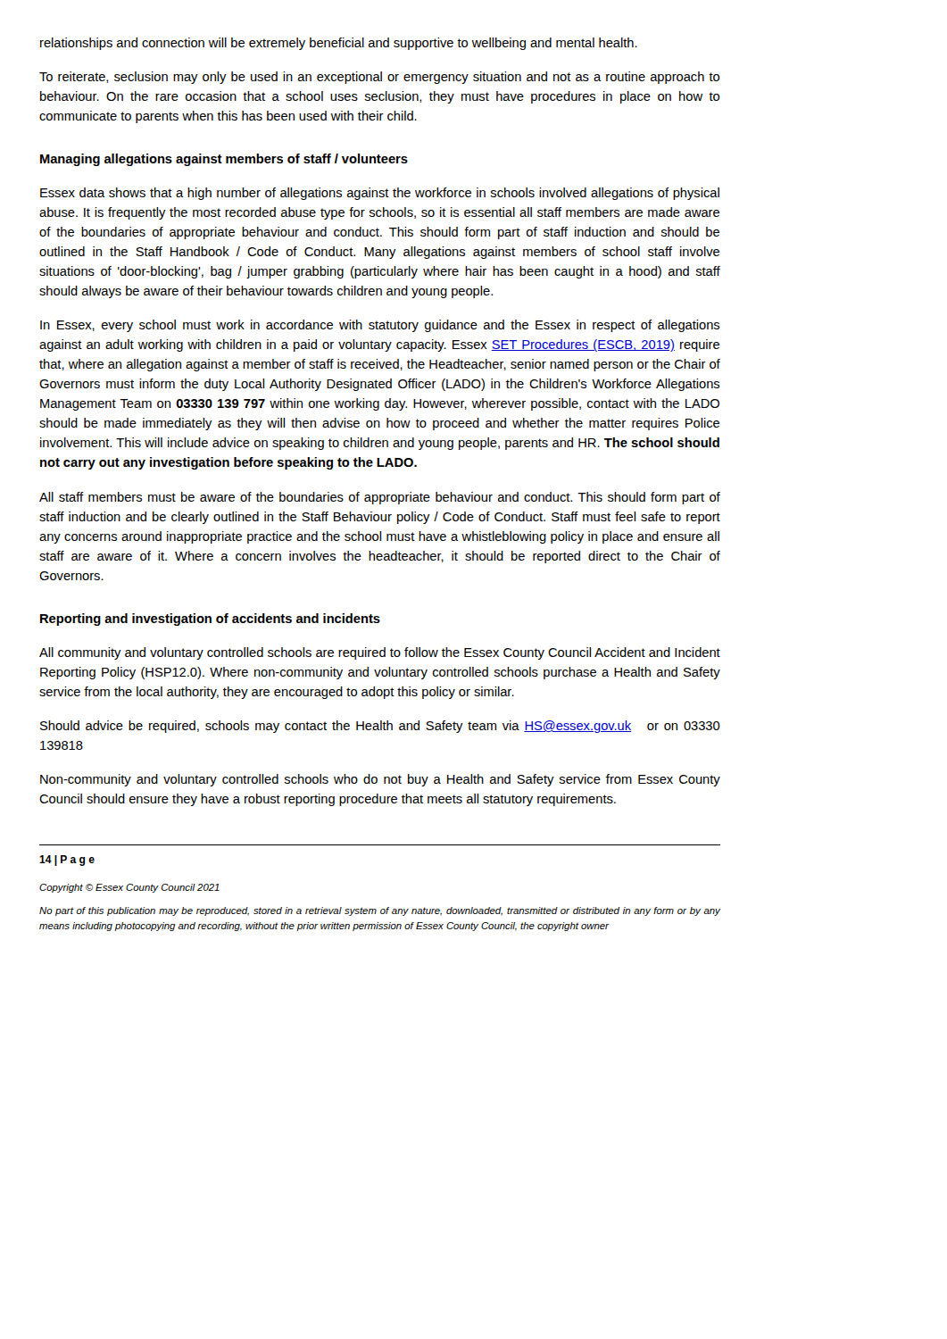relationships and connection will be extremely beneficial and supportive to wellbeing and mental health.
To reiterate, seclusion may only be used in an exceptional or emergency situation and not as a routine approach to behaviour. On the rare occasion that a school uses seclusion, they must have procedures in place on how to communicate to parents when this has been used with their child.
Managing allegations against members of staff / volunteers
Essex data shows that a high number of allegations against the workforce in schools involved allegations of physical abuse. It is frequently the most recorded abuse type for schools, so it is essential all staff members are made aware of the boundaries of appropriate behaviour and conduct. This should form part of staff induction and should be outlined in the Staff Handbook / Code of Conduct. Many allegations against members of school staff involve situations of 'door-blocking', bag / jumper grabbing (particularly where hair has been caught in a hood) and staff should always be aware of their behaviour towards children and young people.
In Essex, every school must work in accordance with statutory guidance and the Essex in respect of allegations against an adult working with children in a paid or voluntary capacity. Essex SET Procedures (ESCB, 2019) require that, where an allegation against a member of staff is received, the Headteacher, senior named person or the Chair of Governors must inform the duty Local Authority Designated Officer (LADO) in the Children's Workforce Allegations Management Team on 03330 139 797 within one working day. However, wherever possible, contact with the LADO should be made immediately as they will then advise on how to proceed and whether the matter requires Police involvement. This will include advice on speaking to children and young people, parents and HR. The school should not carry out any investigation before speaking to the LADO.
All staff members must be aware of the boundaries of appropriate behaviour and conduct. This should form part of staff induction and be clearly outlined in the Staff Behaviour policy / Code of Conduct. Staff must feel safe to report any concerns around inappropriate practice and the school must have a whistleblowing policy in place and ensure all staff are aware of it. Where a concern involves the headteacher, it should be reported direct to the Chair of Governors.
Reporting and investigation of accidents and incidents
All community and voluntary controlled schools are required to follow the Essex County Council Accident and Incident Reporting Policy (HSP12.0). Where non-community and voluntary controlled schools purchase a Health and Safety service from the local authority, they are encouraged to adopt this policy or similar.
Should advice be required, schools may contact the Health and Safety team via HS@essex.gov.uk or on 03330 139818
Non-community and voluntary controlled schools who do not buy a Health and Safety service from Essex County Council should ensure they have a robust reporting procedure that meets all statutory requirements.
14 | P a g e
Copyright © Essex County Council 2021
No part of this publication may be reproduced, stored in a retrieval system of any nature, downloaded, transmitted or distributed in any form or by any means including photocopying and recording, without the prior written permission of Essex County Council, the copyright owner